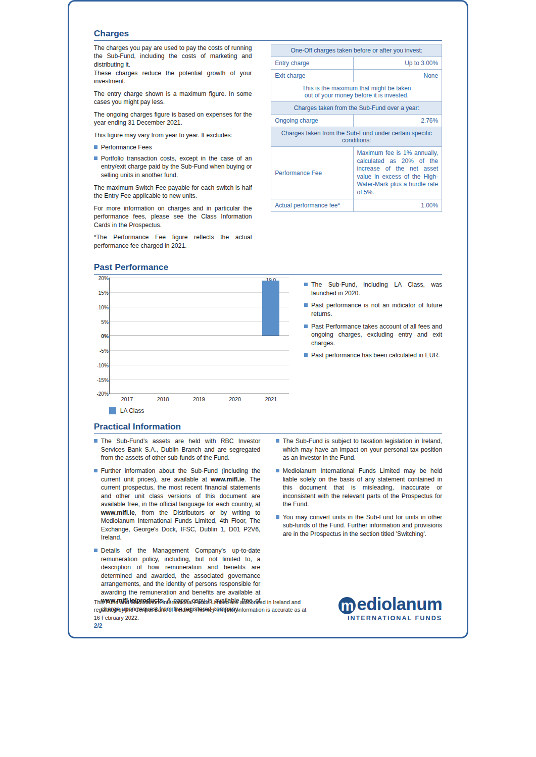Charges
The charges you pay are used to pay the costs of running the Sub-Fund, including the costs of marketing and distributing it.
These charges reduce the potential growth of your investment.
The entry charge shown is a maximum figure. In some cases you might pay less.
The ongoing charges figure is based on expenses for the year ending 31 December 2021.
This figure may vary from year to year. It excludes:
Performance Fees
Portfolio transaction costs, except in the case of an entry/exit charge paid by the Sub-Fund when buying or selling units in another fund.
The maximum Switch Fee payable for each switch is half the Entry Fee applicable to new units.
For more information on charges and in particular the performance fees, please see the Class Information Cards in the Prospectus.
*The Performance Fee figure reflects the actual performance fee charged in 2021.
| One-Off charges taken before or after you invest: |
| --- |
| Entry charge | Up to 3.00% |
| Exit charge | None |
| This is the maximum that might be taken out of your money before it is invested. |
| Charges taken from the Sub-Fund over a year: |
| Ongoing charge | 2.76% |
| Charges taken from the Sub-Fund under certain specific conditions: |
| Performance Fee | Maximum fee is 1% annually, calculated as 20% of the increase of the net asset value in excess of the High-Water-Mark plus a hurdle rate of 5%. |
| Actual performance fee* | 1.00% |
Past Performance
20%
15%
10%
5%
0%
-5%
-10%
-15%
-20%
19.0
2017
2018
2019
2020
2021
LA Class
The Sub-Fund, including LA Class, was launched in 2020.
Past performance is not an indicator of future returns.
Past Performance takes account of all fees and ongoing charges, excluding entry and exit charges.
Past performance has been calculated in EUR.
Practical Information
The Sub-Fund's assets are held with RBC Investor Services Bank S.A., Dublin Branch and are segregated from the assets of other sub-funds of the Fund.
Further information about the Sub-Fund (including the current unit prices), are available at www.mifl.ie. The current prospectus, the most recent financial statements and other unit class versions of this document are available free, in the official language for each country, at www.mifl.ie, from the Distributors or by writing to Mediolanum International Funds Limited, 4th Floor, The Exchange, George's Dock, IFSC, Dublin 1, D01 P2V6, Ireland.
Details of the Management Company's up-to-date remuneration policy, including, but not limited to, a description of how remuneration and benefits are determined and awarded, the associated governance arrangements, and the identity of persons responsible for awarding the remuneration and benefits are available at www.mifl.ie/products. A paper copy is available free of charge upon request from the registered company.
The Sub-Fund is subject to taxation legislation in Ireland, which may have an impact on your personal tax position as an investor in the Fund.
Mediolanum International Funds Limited may be held liable solely on the basis of any statement contained in this document that is misleading, inaccurate or inconsistent with the relevant parts of the Prospectus for the Fund.
You may convert units in the Sub-Fund for units in other sub-funds of the Fund. Further information and provisions are in the Prospectus in the section titled 'Switching'.
This Fund and Mediolanum International Funds Limited are authorized in Ireland and regulated by the Central Bank of Ireland. This key investor information is accurate as at 16 February 2022.
mediolanum
INTERNATIONAL FUNDS
2/2